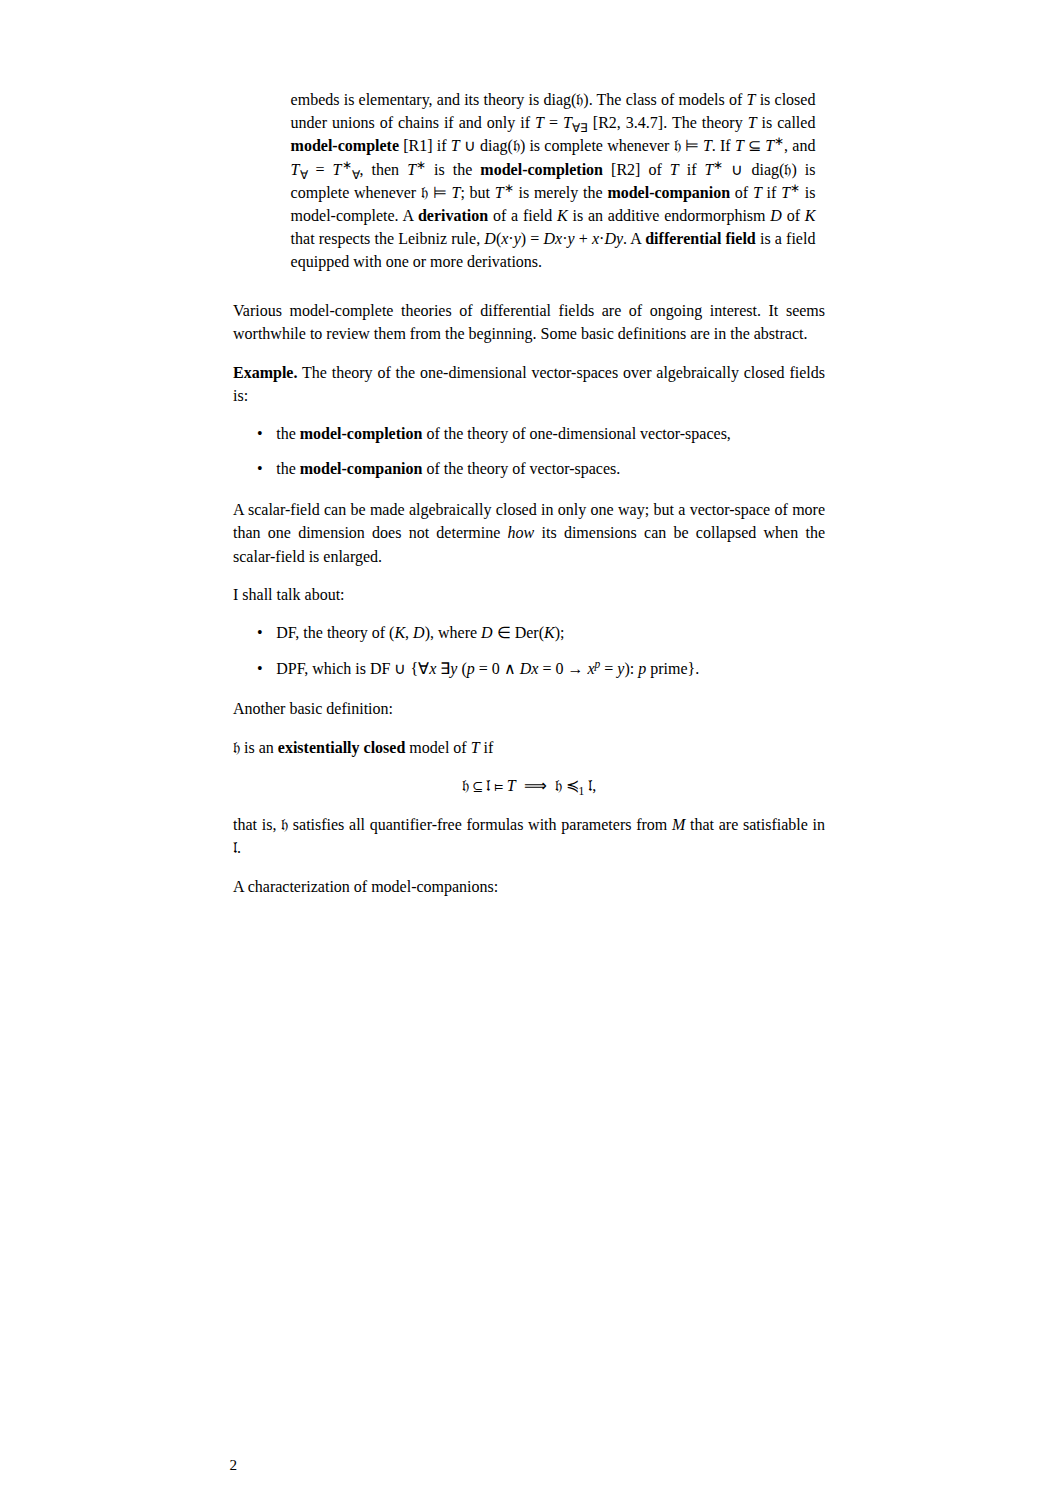embeds is elementary, and its theory is diag(𝔥). The class of models of T is closed under unions of chains if and only if T = T∀∃ [R2, 3.4.7]. The theory T is called model-complete [R1] if T ∪ diag(𝔥) is complete whenever 𝔥 ⊨ T. If T ⊆ T∗, and T∀ = T∗∀, then T∗ is the model-completion [R2] of T if T∗ ∪ diag(𝔥) is complete whenever 𝔥 ⊨ T; but T∗ is merely the model-companion of T if T∗ is model-complete. A derivation of a field K is an additive endormorphism D of K that respects the Leibniz rule, D(x·y) = Dx·y + x·Dy. A differential field is a field equipped with one or more derivations.
Various model-complete theories of differential fields are of ongoing interest. It seems worthwhile to review them from the beginning. Some basic definitions are in the abstract.
Example. The theory of the one-dimensional vector-spaces over algebraically closed fields is:
the model-completion of the theory of one-dimensional vector-spaces,
the model-companion of the theory of vector-spaces.
A scalar-field can be made algebraically closed in only one way; but a vector-space of more than one dimension does not determine how its dimensions can be collapsed when the scalar-field is enlarged.
I shall talk about:
DF, the theory of (K, D), where D ∈ Der(K);
DPF, which is DF ∪ {∀x ∃y (p = 0 ∧ Dx = 0 → xp = y): p prime}.
Another basic definition:
𝔥 is an existentially closed model of T if
𝔥 ⊆ 𝔩 ⊨ T ⟹ 𝔥 ≼1 𝔩,
that is, 𝔥 satisfies all quantifier-free formulas with parameters from M that are satisfiable in 𝔩.
A characterization of model-companions:
2